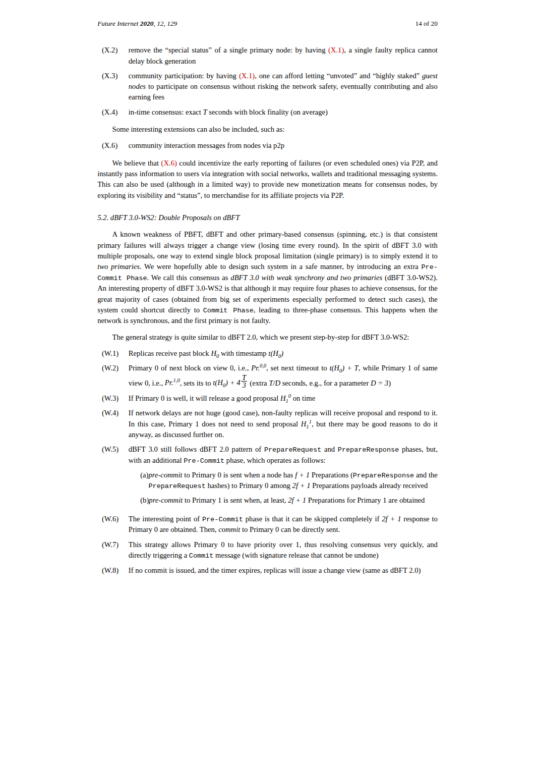Future Internet 2020, 12, 129 14 of 20
(X.2) remove the “special status” of a single primary node: by having (X.1), a single faulty replica cannot delay block generation
(X.3) community participation: by having (X.1), one can afford letting “unvoted” and “highly staked” guest nodes to participate on consensus without risking the network safety, eventually contributing and also earning fees
(X.4) in-time consensus: exact T seconds with block finality (on average)
Some interesting extensions can also be included, such as:
(X.6) community interaction messages from nodes via p2p
We believe that (X.6) could incentivize the early reporting of failures (or even scheduled ones) via P2P, and instantly pass information to users via integration with social networks, wallets and traditional messaging systems. This can also be used (although in a limited way) to provide new monetization means for consensus nodes, by exploring its visibility and “status”, to merchandise for its affiliate projects via P2P.
5.2. dBFT 3.0-WS2: Double Proposals on dBFT
A known weakness of PBFT, dBFT and other primary-based consensus (spinning, etc.) is that consistent primary failures will always trigger a change view (losing time every round). In the spirit of dBFT 3.0 with multiple proposals, one way to extend single block proposal limitation (single primary) is to simply extend it to two primaries. We were hopefully able to design such system in a safe manner, by introducing an extra Pre-Commit Phase. We call this consensus as dBFT 3.0 with weak synchrony and two primaries (dBFT 3.0-WS2). An interesting property of dBFT 3.0-WS2 is that although it may require four phases to achieve consensus, for the great majority of cases (obtained from big set of experiments especially performed to detect such cases), the system could shortcut directly to Commit Phase, leading to three-phase consensus. This happens when the network is synchronous, and the first primary is not faulty.
The general strategy is quite similar to dBFT 2.0, which we present step-by-step for dBFT 3.0-WS2:
(W.1) Replicas receive past block H0 with timestamp t(H0)
(W.2) Primary 0 of next block on view 0, i.e., Pr.0,0, set next timeout to t(H0) + T, while Primary 1 of same view 0, i.e., Pr.1,0, sets its to t(H0) + 4T 3 (extra T/D seconds, e.g., for a parameter D = 3)
(W.3) If Primary 0 is well, it will release a good proposal H10 on time
(W.4) If network delays are not huge (good case), non-faulty replicas will receive proposal and respond to it. In this case, Primary 1 does not need to send proposal H11, but there may be good reasons to do it anyway, as discussed further on.
(W.5) dBFT 3.0 still follows dBFT 2.0 pattern of PrepareRequest and PrepareResponse phases, but, with an additional Pre-Commit phase, which operates as follows:
(a) pre-commit to Primary 0 is sent when a node has f + 1 Preparations (PrepareResponse and the PrepareRequest hashes) to Primary 0 among 2f + 1 Preparations payloads already received
(b) pre-commit to Primary 1 is sent when, at least, 2f + 1 Preparations for Primary 1 are obtained
(W.6) The interesting point of Pre-Commit phase is that it can be skipped completely if 2f + 1 response to Primary 0 are obtained. Then, commit to Primary 0 can be directly sent.
(W.7) This strategy allows Primary 0 to have priority over 1, thus resolving consensus very quickly, and directly triggering a Commit message (with signature release that cannot be undone)
(W.8) If no commit is issued, and the timer expires, replicas will issue a change view (same as dBFT 2.0)